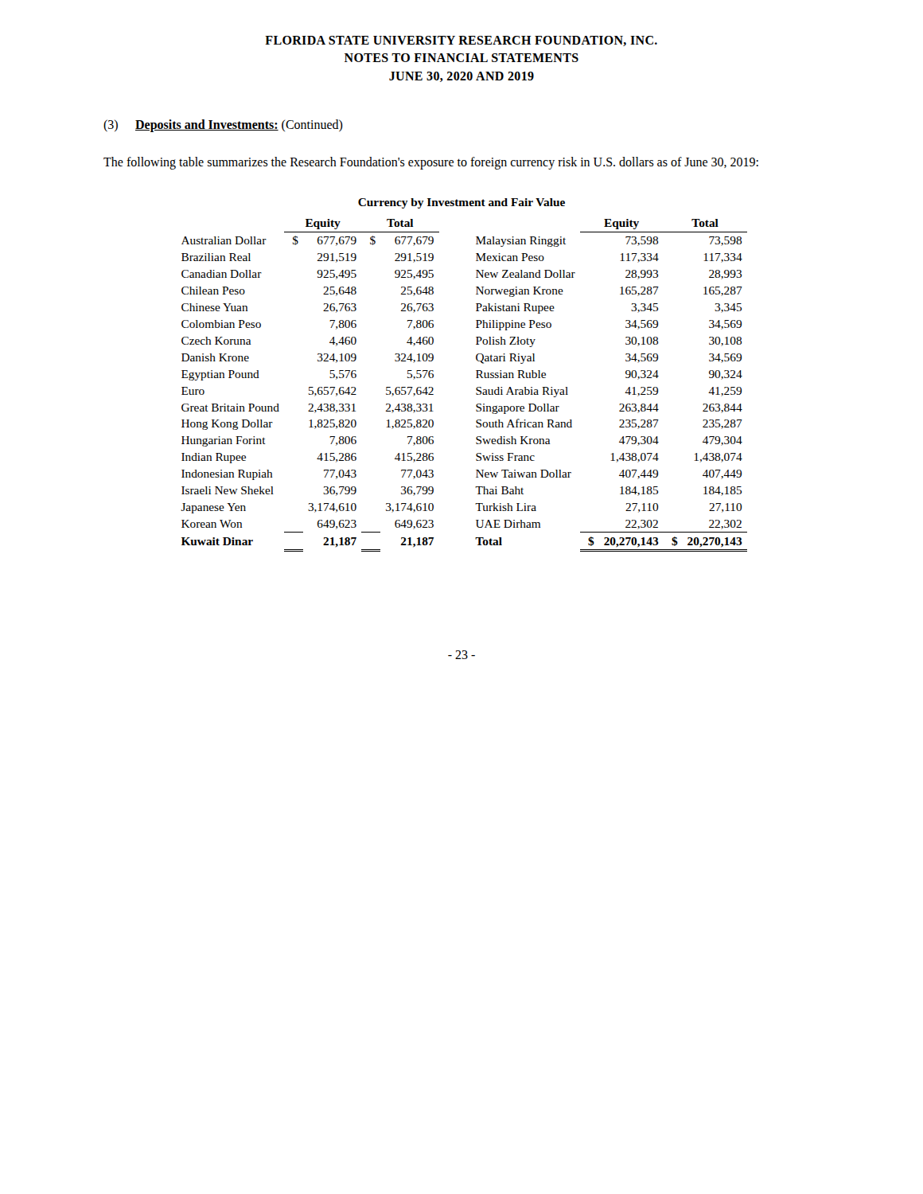FLORIDA STATE UNIVERSITY RESEARCH FOUNDATION, INC.
NOTES TO FINANCIAL STATEMENTS
JUNE 30, 2020 AND 2019
(3) Deposits and Investments: (Continued)
The following table summarizes the Research Foundation's exposure to foreign currency risk in U.S. dollars as of June 30, 2019:
Currency by Investment and Fair Value
| | Equity | Total | | | Equity | Total |
| --- | --- | --- | --- | --- | --- | --- |
| Australian Dollar | $ | 677,679 | $ | 677,679 | | Malaysian Ringgit | | 73,598 | | 73,598 |
| Brazilian Real | | 291,519 | | 291,519 | | Mexican Peso | | 117,334 | | 117,334 |
| Canadian Dollar | | 925,495 | | 925,495 | | New Zealand Dollar | | 28,993 | | 28,993 |
| Chilean Peso | | 25,648 | | 25,648 | | Norwegian Krone | | 165,287 | | 165,287 |
| Chinese Yuan | | 26,763 | | 26,763 | | Pakistani Rupee | | 3,345 | | 3,345 |
| Colombian Peso | | 7,806 | | 7,806 | | Philippine Peso | | 34,569 | | 34,569 |
| Czech Koruna | | 4,460 | | 4,460 | | Polish Złoty | | 30,108 | | 30,108 |
| Danish Krone | | 324,109 | | 324,109 | | Qatari Riyal | | 34,569 | | 34,569 |
| Egyptian Pound | | 5,576 | | 5,576 | | Russian Ruble | | 90,324 | | 90,324 |
| Euro | | 5,657,642 | | 5,657,642 | | Saudi Arabia Riyal | | 41,259 | | 41,259 |
| Great Britain Pound | | 2,438,331 | | 2,438,331 | | Singapore Dollar | | 263,844 | | 263,844 |
| Hong Kong Dollar | | 1,825,820 | | 1,825,820 | | South African Rand | | 235,287 | | 235,287 |
| Hungarian Forint | | 7,806 | | 7,806 | | Swedish Krona | | 479,304 | | 479,304 |
| Indian Rupee | | 415,286 | | 415,286 | | Swiss Franc | | 1,438,074 | | 1,438,074 |
| Indonesian Rupiah | | 77,043 | | 77,043 | | New Taiwan Dollar | | 407,449 | | 407,449 |
| Israeli New Shekel | | 36,799 | | 36,799 | | Thai Baht | | 184,185 | | 184,185 |
| Japanese Yen | | 3,174,610 | | 3,174,610 | | Turkish Lira | | 27,110 | | 27,110 |
| Korean Won | | 649,623 | | 649,623 | | UAE Dirham | | 22,302 | | 22,302 |
| Kuwait Dinar | | 21,187 | | 21,187 | | Total | $ | 20,270,143 | $ | 20,270,143 |
- 23 -